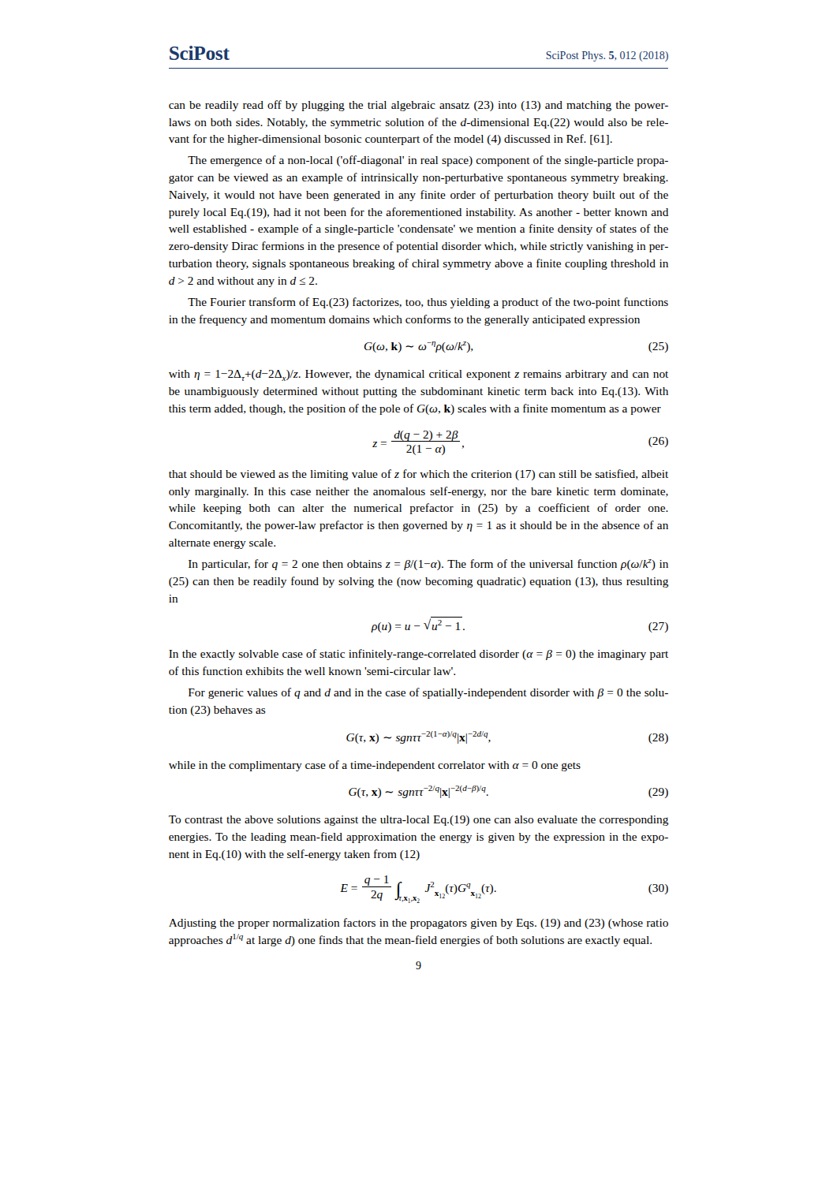Sci Post
SciPost Phys. 5, 012 (2018)
can be readily read off by plugging the trial algebraic ansatz (23) into (13) and matching the power-laws on both sides. Notably, the symmetric solution of the d-dimensional Eq.(22) would also be relevant for the higher-dimensional bosonic counterpart of the model (4) discussed in Ref. [61].
The emergence of a non-local ('off-diagonal' in real space) component of the single-particle propagator can be viewed as an example of intrinsically non-perturbative spontaneous symmetry breaking. Naively, it would not have been generated in any finite order of perturbation theory built out of the purely local Eq.(19), had it not been for the aforementioned instability. As another - better known and well established - example of a single-particle 'condensate' we mention a finite density of states of the zero-density Dirac fermions in the presence of potential disorder which, while strictly vanishing in perturbation theory, signals spontaneous breaking of chiral symmetry above a finite coupling threshold in d > 2 and without any in d ≤ 2.
The Fourier transform of Eq.(23) factorizes, too, thus yielding a product of the two-point functions in the frequency and momentum domains which conforms to the generally anticipated expression
G(ω, k) ∼ ω−ηρ(ω/kz), (25)
with η = 1−2Δτ+(d−2Δx)/z. However, the dynamical critical exponent z remains arbitrary and can not be unambiguously determined without putting the subdominant kinetic term back into Eq.(13). With this term added, though, the position of the pole of G(ω, k) scales with a finite momentum as a power
z = d(q − 2) + 2β 2(1 − α), (26)
that should be viewed as the limiting value of z for which the criterion (17) can still be satisfied, albeit only marginally. In this case neither the anomalous self-energy, nor the bare kinetic term dominate, while keeping both can alter the numerical prefactor in (25) by a coefficient of order one. Concomitantly, the power-law prefactor is then governed by η = 1 as it should be in the absence of an alternate energy scale.
In particular, for q = 2 one then obtains z = β/(1−α). The form of the universal function ρ(ω/kz) in (25) can then be readily found by solving the (now becoming quadratic) equation (13), thus resulting in
ρ(u) = u − u2 − 1. (27)
In the exactly solvable case of static infinitely-range-correlated disorder (α = β = 0) the imaginary part of this function exhibits the well known 'semi-circular law'.
For generic values of q and d and in the case of spatially-independent disorder with β = 0 the solution (23) behaves as
G(τ, x) ∼ sgnττ−2(1−α)/q|x|−2d/q, (28)
while in the complimentary case of a time-independent correlator with α = 0 one gets
G(τ, x) ∼ sgnττ−2/q|x|−2(d−β)/q. (29)
To contrast the above solutions against the ultra-local Eq.(19) one can also evaluate the corresponding energies. To the leading mean-field approximation the energy is given by the expression in the exponent in Eq.(10) with the self-energy taken from (12)
E = q − 12q ∫τ,x1,x2 J2x12(τ)Gqx12(τ). (30)
Adjusting the proper normalization factors in the propagators given by Eqs. (19) and (23) (whose ratio approaches d1/q at large d) one finds that the mean-field energies of both solutions are exactly equal.
9